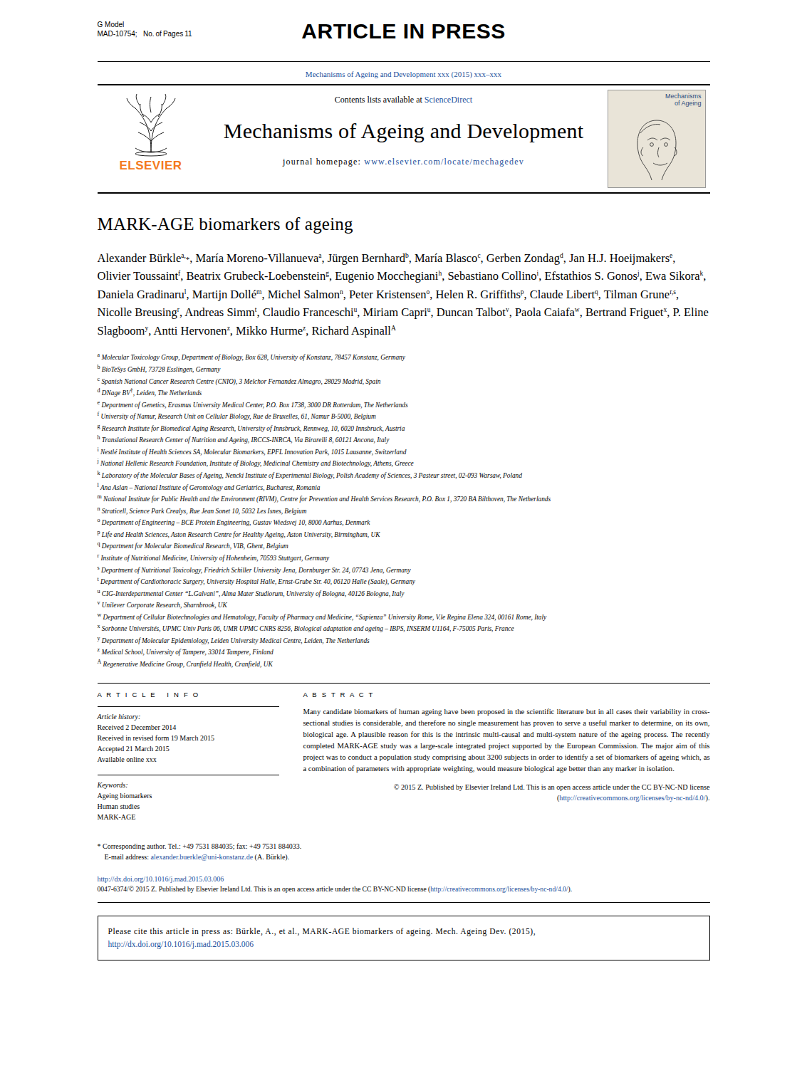G Model
MAD-10754; No. of Pages 11
ARTICLE IN PRESS
Mechanisms of Ageing and Development xxx (2015) xxx–xxx
ELSEVIER
Contents lists available at ScienceDirect
Mechanisms of Ageing and Development
journal homepage: www.elsevier.com/locate/mechagedev
Mechanisms
of Ageing
MARK-AGE biomarkers of ageing
Alexander Bürklea,*, María Moreno-Villanuevaa, Jürgen Bernhardb, María Blascoc, Gerben Zondagd, Jan H.J. Hoeijmakerse, Olivier Toussaintf, Beatrix Grubeck-Loebensteing, Eugenio Mocchegianih, Sebastiano Collinoi, Efstathios S. Gonosj, Ewa Sikorak, Daniela Gradinarul, Martijn Dollém, Michel Salmonn, Peter Kristenseno, Helen R. Griffithsp, Claude Libertq, Tilman Gruner,s, Nicolle Breusingr, Andreas Simmt, Claudio Franceschiu, Miriam Capriu, Duncan Talbotv, Paola Caiafaw, Bertrand Friguetx, P. Eline Slagboomy, Antti Hervonenz, Mikko Hurmez, Richard AspinallA
a Molecular Toxicology Group, Department of Biology, Box 628, University of Konstanz, 78457 Konstanz, Germany
b BioTeSys GmbH, 73728 Esslingen, Germany
c Spanish National Cancer Research Centre (CNIO), 3 Melchor Fernandez Almagro, 28029 Madrid, Spain
d DNage BV†, Leiden, The Netherlands
e Department of Genetics, Erasmus University Medical Center, P.O. Box 1738, 3000 DR Rotterdam, The Netherlands
f University of Namur, Research Unit on Cellular Biology, Rue de Bruxelles, 61, Namur B-5000, Belgium
g Research Institute for Biomedical Aging Research, University of Innsbruck, Rennweg, 10, 6020 Innsbruck, Austria
h Translational Research Center of Nutrition and Ageing, IRCCS-INRCA, Via Birarelli 8, 60121 Ancona, Italy
i Nestlé Institute of Health Sciences SA, Molecular Biomarkers, EPFL Innovation Park, 1015 Lausanne, Switzerland
j National Hellenic Research Foundation, Institute of Biology, Medicinal Chemistry and Biotechnology, Athens, Greece
k Laboratory of the Molecular Bases of Ageing, Nencki Institute of Experimental Biology, Polish Academy of Sciences, 3 Pasteur street, 02-093 Warsaw, Poland
l Ana Aslan – National Institute of Gerontology and Geriatrics, Bucharest, Romania
m National Institute for Public Health and the Environment (RIVM), Centre for Prevention and Health Services Research, P.O. Box 1, 3720 BA Bilthoven, The Netherlands
n Straticell, Science Park Crealys, Rue Jean Sonet 10, 5032 Les Isnes, Belgium
o Department of Engineering – BCE Protein Engineering, Gustav Wiedsvej 10, 8000 Aarhus, Denmark
p Life and Health Sciences, Aston Research Centre for Healthy Ageing, Aston University, Birmingham, UK
q Department for Molecular Biomedical Research, VIB, Ghent, Belgium
r Institute of Nutritional Medicine, University of Hohenheim, 70593 Stuttgart, Germany
s Department of Nutritional Toxicology, Friedrich Schiller University Jena, Dornburger Str. 24, 07743 Jena, Germany
t Department of Cardiothoracic Surgery, University Hospital Halle, Ernst-Grube Str. 40, 06120 Halle (Saale), Germany
u CIG-Interdepartmental Center “L.Galvani”, Alma Mater Studiorum, University of Bologna, 40126 Bologna, Italy
v Unilever Corporate Research, Sharnbrook, UK
w Department of Cellular Biotechnologies and Hematology, Faculty of Pharmacy and Medicine, “Sapienza” University Rome, V.le Regina Elena 324, 00161 Rome, Italy
x Sorbonne Universités, UPMC Univ Paris 06, UMR UPMC CNRS 8256, Biological adaptation and ageing – IBPS, INSERM U1164, F-75005 Paris, France
y Department of Molecular Epidemiology, Leiden University Medical Centre, Leiden, The Netherlands
z Medical School, University of Tampere, 33014 Tampere, Finland
A Regenerative Medicine Group, Cranfield Health, Cranfield, UK
A R T I C L E I N F O
Article history:
Received 2 December 2014
Received in revised form 19 March 2015
Accepted 21 March 2015
Available online xxx
Keywords:
Ageing biomarkers
Human studies
MARK-AGE
A B S T R A C T
Many candidate biomarkers of human ageing have been proposed in the scientific literature but in all cases their variability in cross-sectional studies is considerable, and therefore no single measurement has proven to serve a useful marker to determine, on its own, biological age. A plausible reason for this is the intrinsic multi-causal and multi-system nature of the ageing process. The recently completed MARK-AGE study was a large-scale integrated project supported by the European Commission. The major aim of this project was to conduct a population study comprising about 3200 subjects in order to identify a set of biomarkers of ageing which, as a combination of parameters with appropriate weighting, would measure biological age better than any marker in isolation.
© 2015 Z. Published by Elsevier Ireland Ltd. This is an open access article under the CC BY-NC-ND license (http://creativecommons.org/licenses/by-nc-nd/4.0/).
* Corresponding author. Tel.: +49 7531 884035; fax: +49 7531 884033.
E-mail address: alexander.buerkle@uni-konstanz.de (A. Bürkle).
http://dx.doi.org/10.1016/j.mad.2015.03.006
0047-6374/© 2015 Z. Published by Elsevier Ireland Ltd. This is an open access article under the CC BY-NC-ND license (http://creativecommons.org/licenses/by-nc-nd/4.0/).
Please cite this article in press as: Bürkle, A., et al., MARK-AGE biomarkers of ageing. Mech. Ageing Dev. (2015),
http://dx.doi.org/10.1016/j.mad.2015.03.006